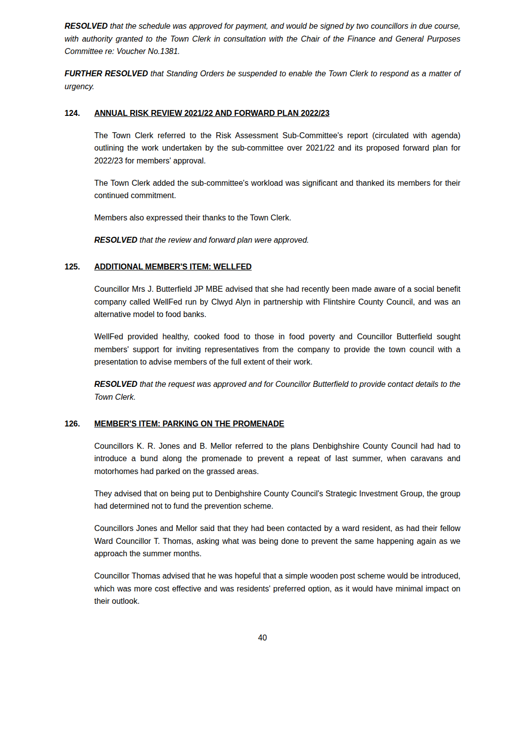RESOLVED that the schedule was approved for payment, and would be signed by two councillors in due course, with authority granted to the Town Clerk in consultation with the Chair of the Finance and General Purposes Committee re: Voucher No.1381.
FURTHER RESOLVED that Standing Orders be suspended to enable the Town Clerk to respond as a matter of urgency.
124. Annual Risk Review 2021/22 and Forward Plan 2022/23
The Town Clerk referred to the Risk Assessment Sub-Committee's report (circulated with agenda) outlining the work undertaken by the sub-committee over 2021/22 and its proposed forward plan for 2022/23 for members' approval.
The Town Clerk added the sub-committee's workload was significant and thanked its members for their continued commitment.
Members also expressed their thanks to the Town Clerk.
RESOLVED that the review and forward plan were approved.
125. Additional Member's Item: WellFed
Councillor Mrs J. Butterfield JP MBE advised that she had recently been made aware of a social benefit company called WellFed run by Clwyd Alyn in partnership with Flintshire County Council, and was an alternative model to food banks.
WellFed provided healthy, cooked food to those in food poverty and Councillor Butterfield sought members' support for inviting representatives from the company to provide the town council with a presentation to advise members of the full extent of their work.
RESOLVED that the request was approved and for Councillor Butterfield to provide contact details to the Town Clerk.
126. Member's Item: Parking on the Promenade
Councillors K. R. Jones and B. Mellor referred to the plans Denbighshire County Council had had to introduce a bund along the promenade to prevent a repeat of last summer, when caravans and motorhomes had parked on the grassed areas.
They advised that on being put to Denbighshire County Council's Strategic Investment Group, the group had determined not to fund the prevention scheme.
Councillors Jones and Mellor said that they had been contacted by a ward resident, as had their fellow Ward Councillor T. Thomas, asking what was being done to prevent the same happening again as we approach the summer months.
Councillor Thomas advised that he was hopeful that a simple wooden post scheme would be introduced, which was more cost effective and was residents' preferred option, as it would have minimal impact on their outlook.
40